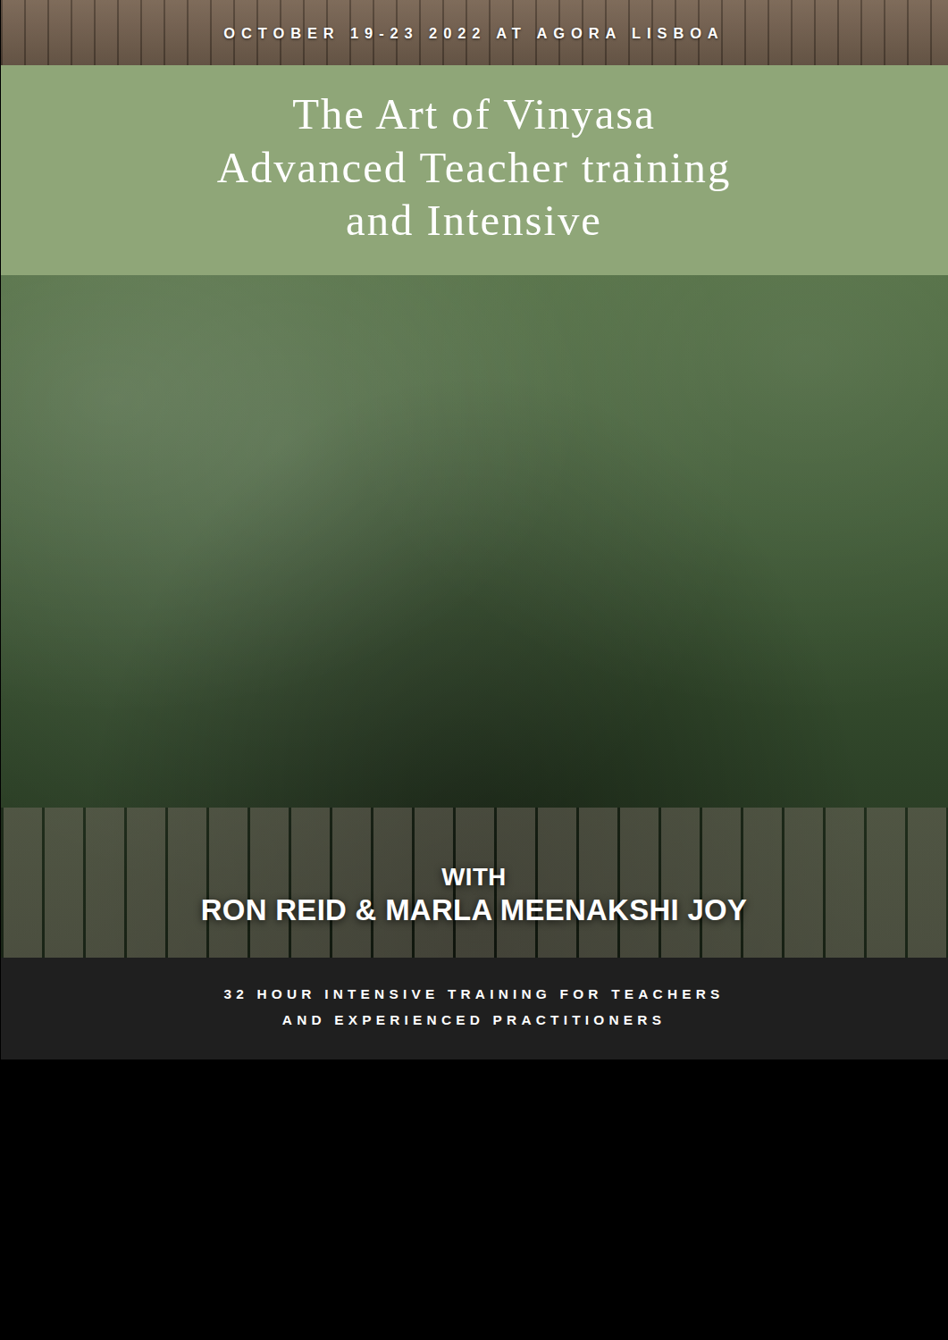October 19-23 2022 at Agora Lisboa
The Art of Vinyasa Advanced Teacher training and Intensive
WITH RON REID & MARLA MEENAKSHI JOY
32 hour intensive training for teachers
and experienced practitioners